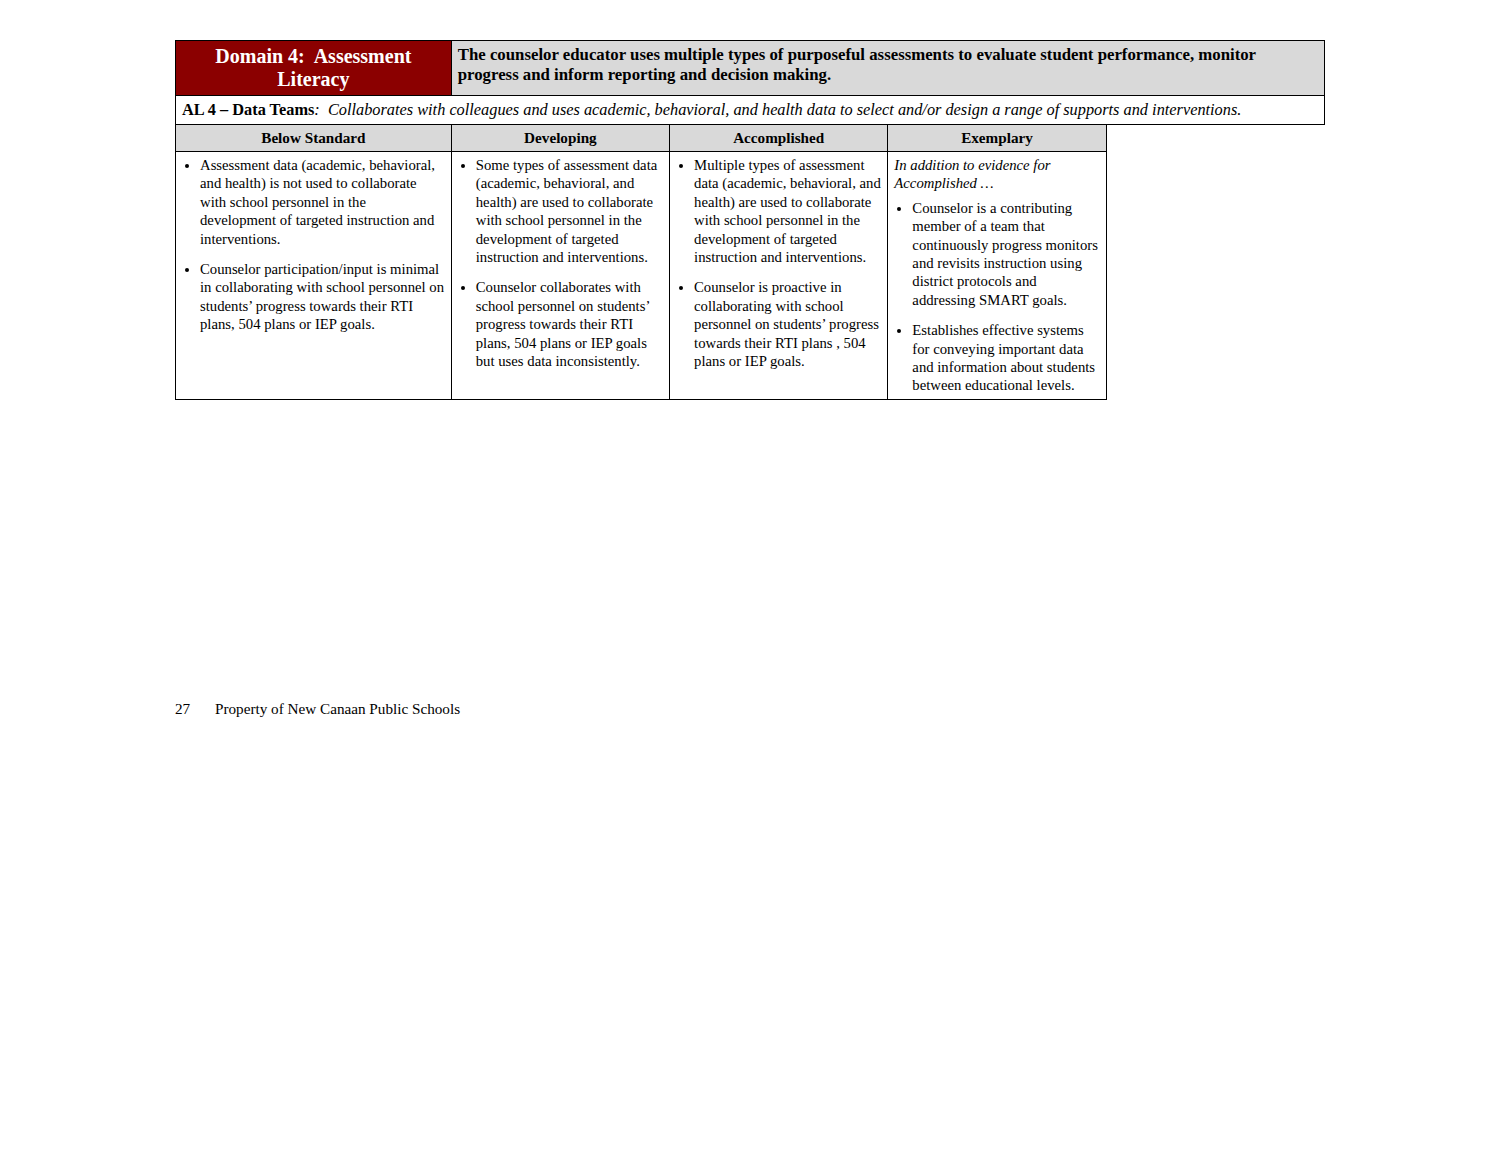| Domain 4: Assessment Literacy | The counselor educator uses multiple types of purposeful assessments to evaluate student performance, monitor progress and inform reporting and decision making. |
| AL 4 – Data Teams : Collaborates with colleagues and uses academic, behavioral, and health data to select and/or design a range of supports and interventions. |
| Below Standard | Developing | Accomplished | Exemplary | |
| Assessment data (academic, behavioral, and health) is not used to collaborate with school personnel in the development of targeted instruction and interventions. Counselor participation/input is minimal in collaborating with school personnel on students’ progress towards their RTI plans, 504 plans or IEP goals. | Some types of assessment data (academic, behavioral, and health) are used to collaborate with school personnel in the development of targeted instruction and interventions. Counselor collaborates with school personnel on students’ progress towards their RTI plans, 504 plans or IEP goals but uses data inconsistently. | Multiple types of assessment data (academic, behavioral, and health) are used to collaborate with school personnel in the development of targeted instruction and interventions. Counselor is proactive in collaborating with school personnel on students’ progress towards their RTI plans , 504 plans or IEP goals. | In addition to evidence for Accomplished … Counselor is a contributing member of a team that continuously progress monitors and revisits instruction using district protocols and addressing SMART goals. Establishes effective systems for conveying important data and information about students between educational levels. | |
27 Property of New Canaan Public Schools